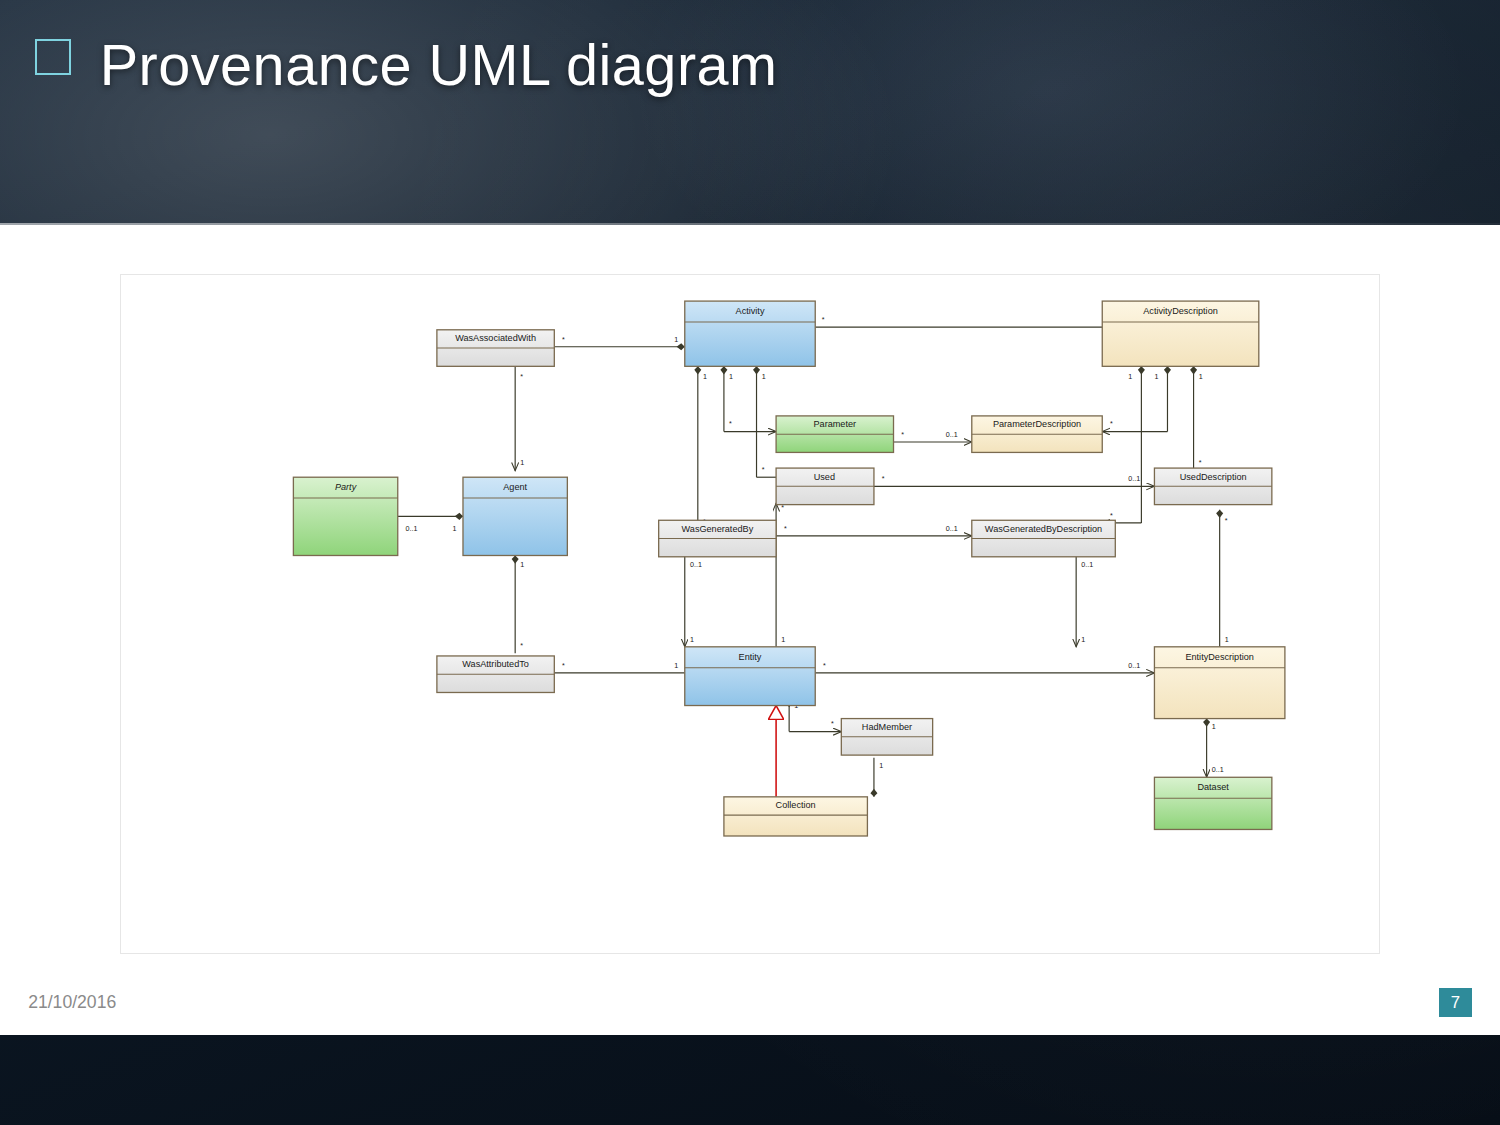Provenance UML diagram
* 0..1 1 * * 1 1 0..1 1 * * 1 1 * * 0..1 1 * * 0..1 1 * * 0..1 0..1 1 1 * * 0..1 1 * 1 1 0..1 1 * 1 * 1 * * 1 0..1 1 Activity ActivityDescription WasAssociatedWith Parameter ParameterDescription Party Agent Used UsedDescription WasGeneratedBy WasGeneratedByDescription WasAttributedTo Entity EntityDescription HadMember Dataset Collection
21/10/2016 7